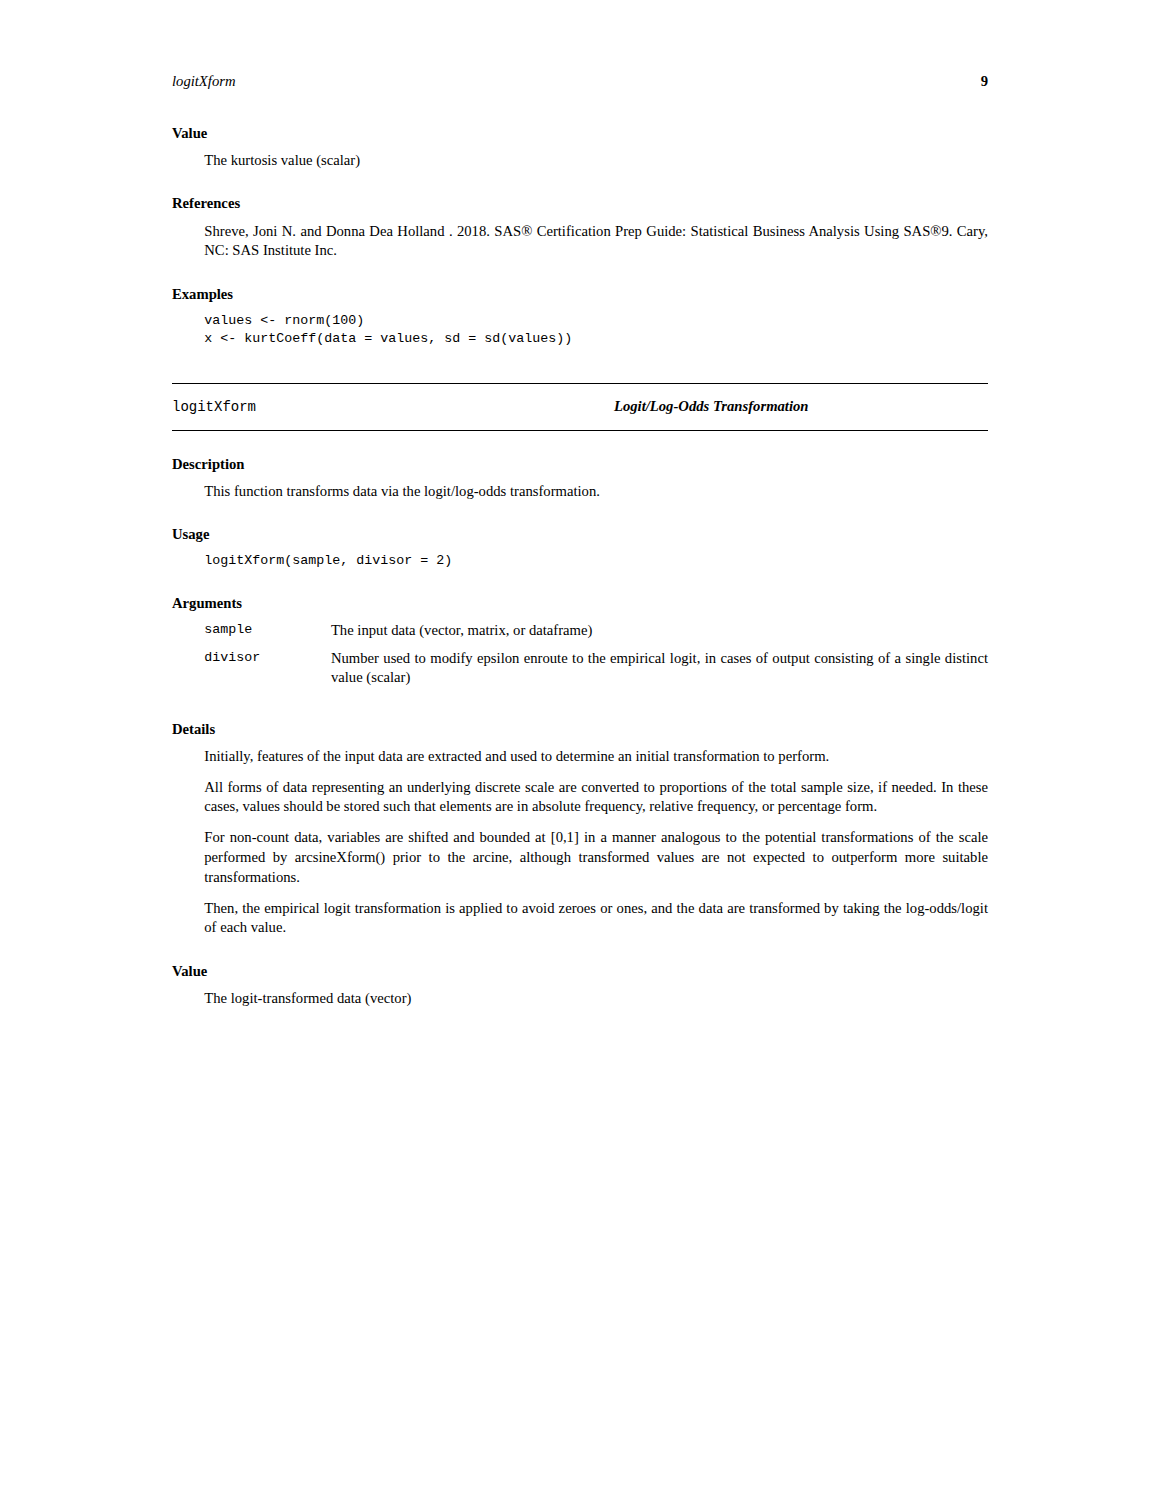logitXform 9
Value
The kurtosis value (scalar)
References
Shreve, Joni N. and Donna Dea Holland . 2018. SAS® Certification Prep Guide: Statistical Business Analysis Using SAS®9. Cary, NC: SAS Institute Inc.
Examples
values <- rnorm(100)
x <- kurtCoeff(data = values, sd = sd(values))
logitXform Logit/Log-Odds Transformation
Description
This function transforms data via the logit/log-odds transformation.
Usage
logitXform(sample, divisor = 2)
Arguments
| sample | The input data (vector, matrix, or dataframe) |
| divisor | Number used to modify epsilon enroute to the empirical logit, in cases of output consisting of a single distinct value (scalar) |
Details
Initially, features of the input data are extracted and used to determine an initial transformation to perform.
All forms of data representing an underlying discrete scale are converted to proportions of the total sample size, if needed. In these cases, values should be stored such that elements are in absolute frequency, relative frequency, or percentage form.
For non-count data, variables are shifted and bounded at [0,1] in a manner analogous to the potential transformations of the scale performed by arcsineXform() prior to the arcine, although transformed values are not expected to outperform more suitable transformations.
Then, the empirical logit transformation is applied to avoid zeroes or ones, and the data are transformed by taking the log-odds/logit of each value.
Value
The logit-transformed data (vector)